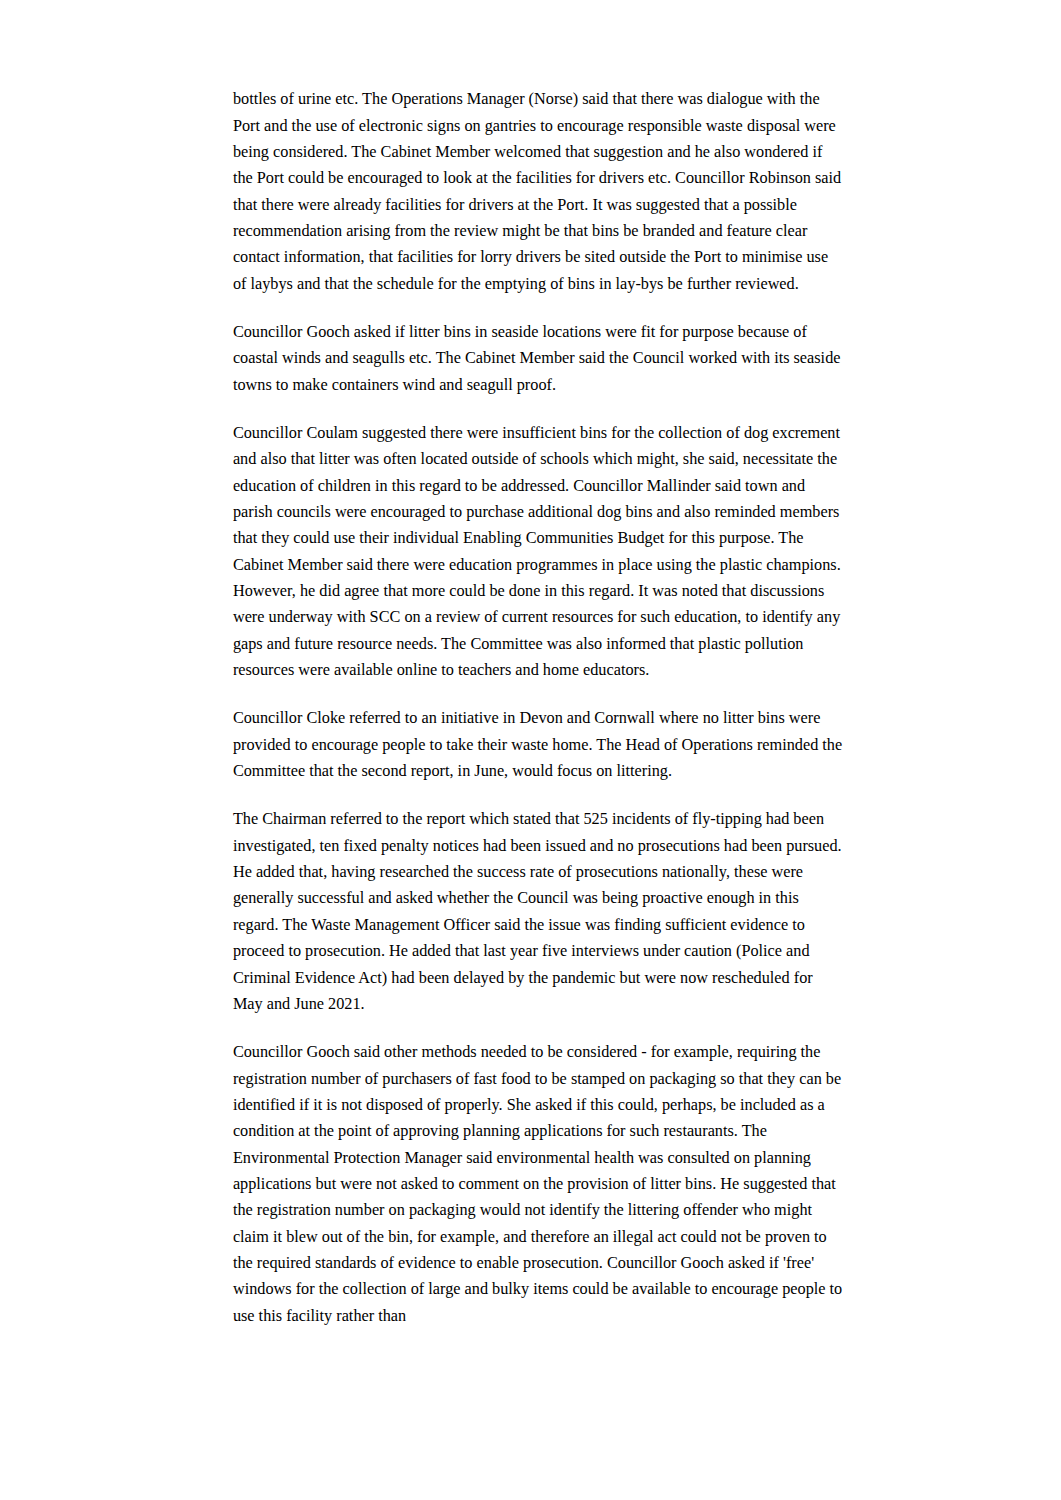bottles of urine etc. The Operations Manager (Norse) said that there was dialogue with the Port and the use of electronic signs on gantries to encourage responsible waste disposal were being considered. The Cabinet Member welcomed that suggestion and he also wondered if the Port could be encouraged to look at the facilities for drivers etc. Councillor Robinson said that there were already facilities for drivers at the Port. It was suggested that a possible recommendation arising from the review might be that bins be branded and feature clear contact information, that facilities for lorry drivers be sited outside the Port to minimise use of laybys and that the schedule for the emptying of bins in lay-bys be further reviewed.
Councillor Gooch asked if litter bins in seaside locations were fit for purpose because of coastal winds and seagulls etc. The Cabinet Member said the Council worked with its seaside towns to make containers wind and seagull proof.
Councillor Coulam suggested there were insufficient bins for the collection of dog excrement and also that litter was often located outside of schools which might, she said, necessitate the education of children in this regard to be addressed. Councillor Mallinder said town and parish councils were encouraged to purchase additional dog bins and also reminded members that they could use their individual Enabling Communities Budget for this purpose. The Cabinet Member said there were education programmes in place using the plastic champions. However, he did agree that more could be done in this regard. It was noted that discussions were underway with SCC on a review of current resources for such education, to identify any gaps and future resource needs. The Committee was also informed that plastic pollution resources were available online to teachers and home educators.
Councillor Cloke referred to an initiative in Devon and Cornwall where no litter bins were provided to encourage people to take their waste home. The Head of Operations reminded the Committee that the second report, in June, would focus on littering.
The Chairman referred to the report which stated that 525 incidents of fly-tipping had been investigated, ten fixed penalty notices had been issued and no prosecutions had been pursued. He added that, having researched the success rate of prosecutions nationally, these were generally successful and asked whether the Council was being proactive enough in this regard. The Waste Management Officer said the issue was finding sufficient evidence to proceed to prosecution. He added that last year five interviews under caution (Police and Criminal Evidence Act) had been delayed by the pandemic but were now rescheduled for May and June 2021.
Councillor Gooch said other methods needed to be considered - for example, requiring the registration number of purchasers of fast food to be stamped on packaging so that they can be identified if it is not disposed of properly. She asked if this could, perhaps, be included as a condition at the point of approving planning applications for such restaurants. The Environmental Protection Manager said environmental health was consulted on planning applications but were not asked to comment on the provision of litter bins. He suggested that the registration number on packaging would not identify the littering offender who might claim it blew out of the bin, for example, and therefore an illegal act could not be proven to the required standards of evidence to enable prosecution. Councillor Gooch asked if 'free' windows for the collection of large and bulky items could be available to encourage people to use this facility rather than